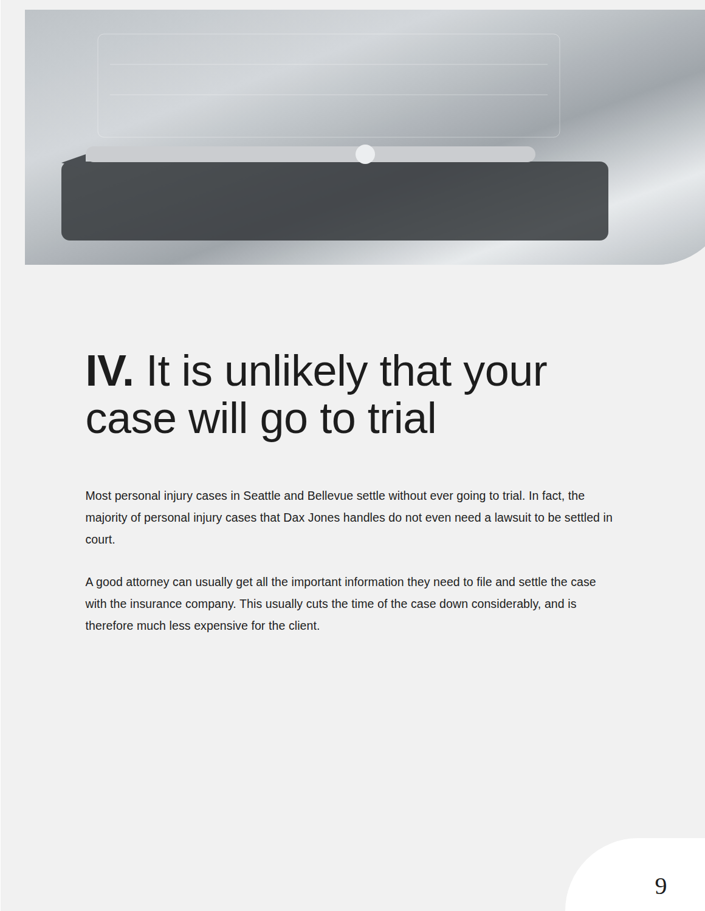IV. It is unlikely that your case will go to trial
Most personal injury cases in Seattle and Bellevue settle without ever going to trial. In fact, the majority of personal injury cases that Dax Jones handles do not even need a lawsuit to be settled in court.
A good attorney can usually get all the important information they need to file and settle the case with the insurance company. This usually cuts the time of the case down considerably, and is therefore much less expensive for the client.
9